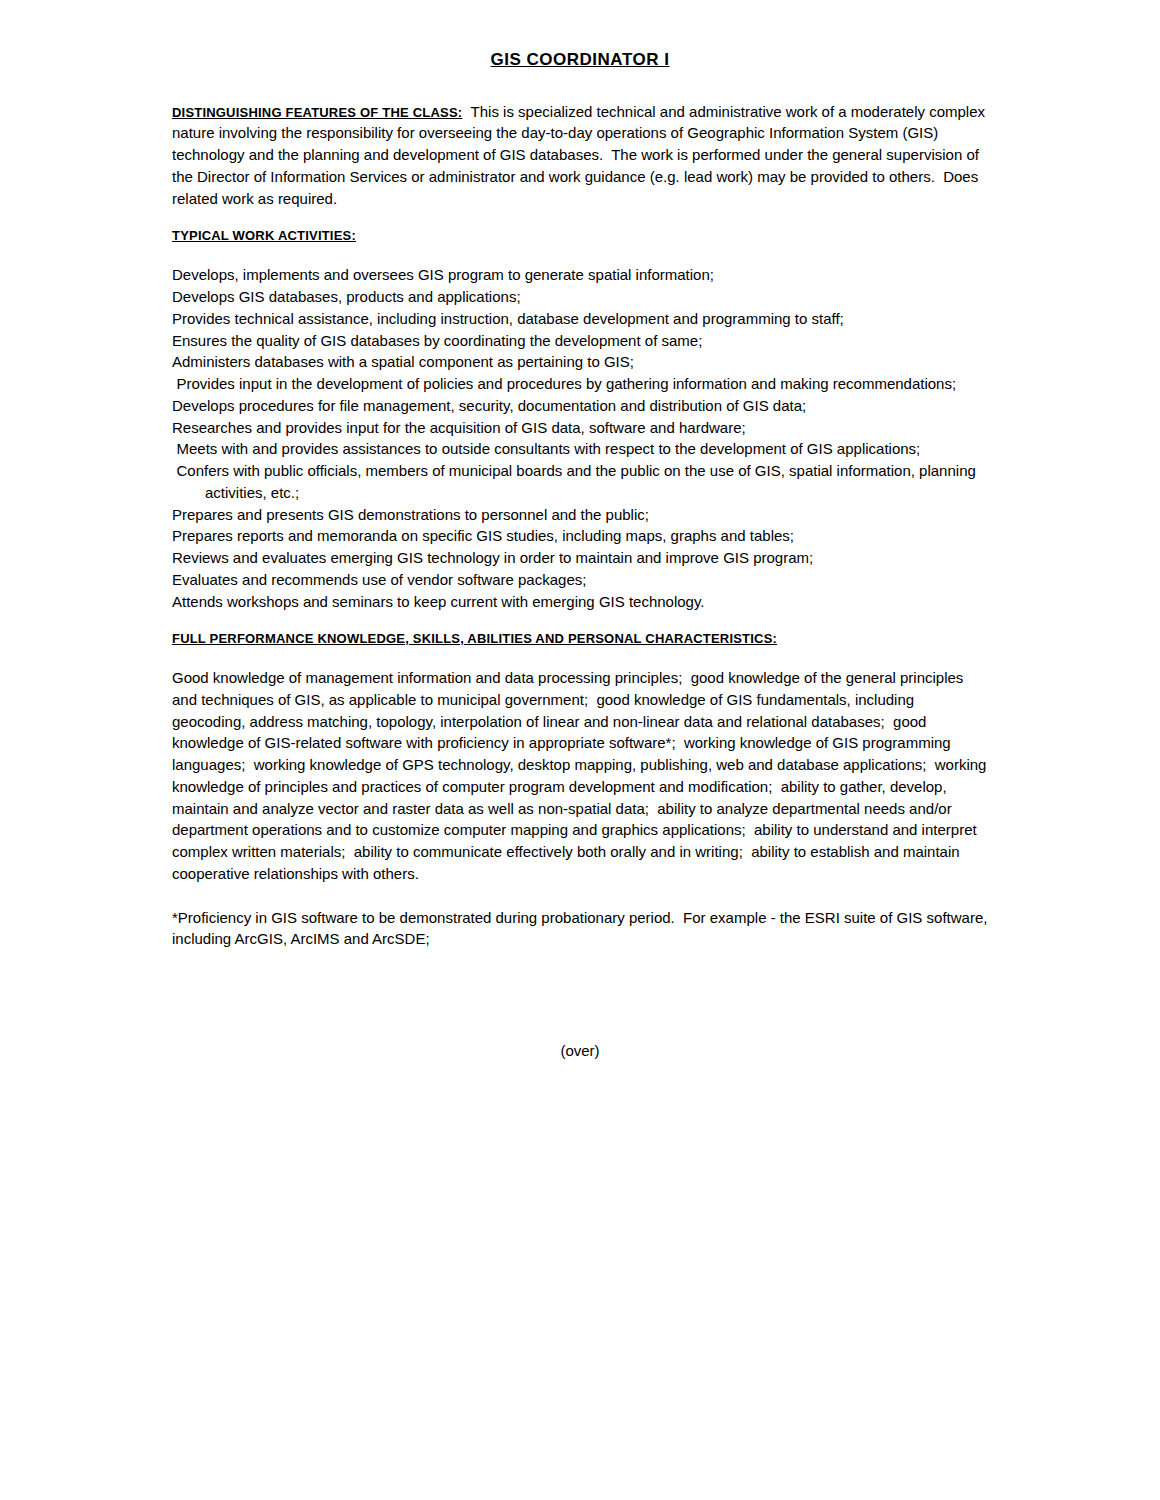GIS COORDINATOR I
DISTINGUISHING FEATURES OF THE CLASS: This is specialized technical and administrative work of a moderately complex nature involving the responsibility for overseeing the day-to-day operations of Geographic Information System (GIS) technology and the planning and development of GIS databases. The work is performed under the general supervision of the Director of Information Services or administrator and work guidance (e.g. lead work) may be provided to others. Does related work as required.
TYPICAL WORK ACTIVITIES:
Develops, implements and oversees GIS program to generate spatial information;
Develops GIS databases, products and applications;
Provides technical assistance, including instruction, database development and programming to staff;
Ensures the quality of GIS databases by coordinating the development of same;
Administers databases with a spatial component as pertaining to GIS;
Provides input in the development of policies and procedures by gathering information and making recommendations;
Develops procedures for file management, security, documentation and distribution of GIS data;
Researches and provides input for the acquisition of GIS data, software and hardware;
Meets with and provides assistances to outside consultants with respect to the development of GIS applications;
Confers with public officials, members of municipal boards and the public on the use of GIS, spatial information, planning activities, etc.;
Prepares and presents GIS demonstrations to personnel and the public;
Prepares reports and memoranda on specific GIS studies, including maps, graphs and tables;
Reviews and evaluates emerging GIS technology in order to maintain and improve GIS program;
Evaluates and recommends use of vendor software packages;
Attends workshops and seminars to keep current with emerging GIS technology.
FULL PERFORMANCE KNOWLEDGE, SKILLS, ABILITIES AND PERSONAL CHARACTERISTICS:
Good knowledge of management information and data processing principles; good knowledge of the general principles and techniques of GIS, as applicable to municipal government; good knowledge of GIS fundamentals, including geocoding, address matching, topology, interpolation of linear and non-linear data and relational databases; good knowledge of GIS-related software with proficiency in appropriate software*; working knowledge of GIS programming languages; working knowledge of GPS technology, desktop mapping, publishing, web and database applications; working knowledge of principles and practices of computer program development and modification; ability to gather, develop, maintain and analyze vector and raster data as well as non-spatial data; ability to analyze departmental needs and/or department operations and to customize computer mapping and graphics applications; ability to understand and interpret complex written materials; ability to communicate effectively both orally and in writing; ability to establish and maintain cooperative relationships with others.
*Proficiency in GIS software to be demonstrated during probationary period. For example - the ESRI suite of GIS software, including ArcGIS, ArcIMS and ArcSDE;
(over)